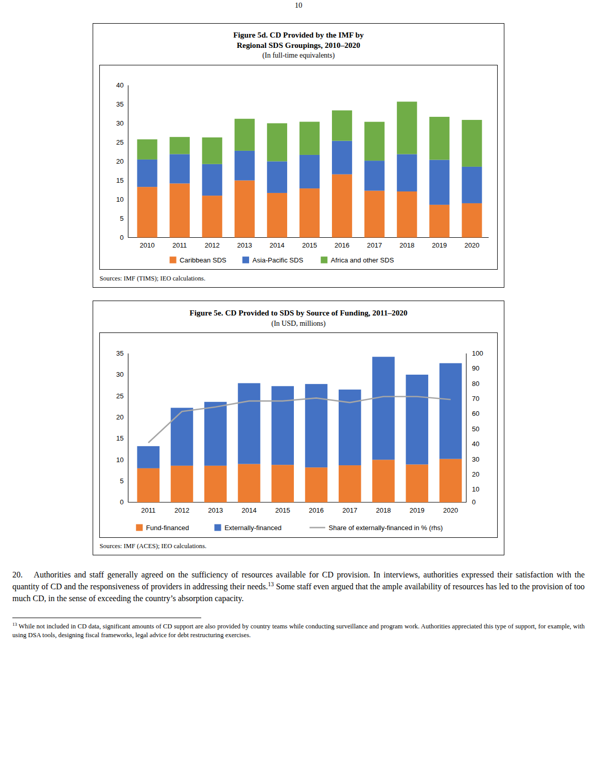10
Figure 5d. CD Provided by the IMF by
Regional SDS Groupings, 2010–2020
(In full-time equivalents)
40 35 30 25 20 15 10 5 0 2010 2011 2012 2013 2014 2015 2016 2017 2018 2019 2020 Caribbean SDS Asia-Pacific SDS Africa and other SDS
Sources: IMF (TIMS); IEO calculations.
Figure 5e. CD Provided to SDS by Source of Funding, 2011–2020
(In USD, millions)
35 30 25 20 15 10 5 0 100 90 80 70 60 50 40 30 20 10 0 2011 2012 2013 2014 2015 2016 2017 2018 2019 2020 Fund-financed Externally-financed Share of externally-financed in % (rhs)
Sources: IMF (ACES); IEO calculations.
20. Authorities and staff generally agreed on the sufficiency of resources available for CD provision. In interviews, authorities expressed their satisfaction with the quantity of CD and the responsiveness of providers in addressing their needs.13 Some staff even argued that the ample availability of resources has led to the provision of too much CD, in the sense of exceeding the country’s absorption capacity.
13 While not included in CD data, significant amounts of CD support are also provided by country teams while conducting surveillance and program work. Authorities appreciated this type of support, for example, with using DSA tools, designing fiscal frameworks, legal advice for debt restructuring exercises.